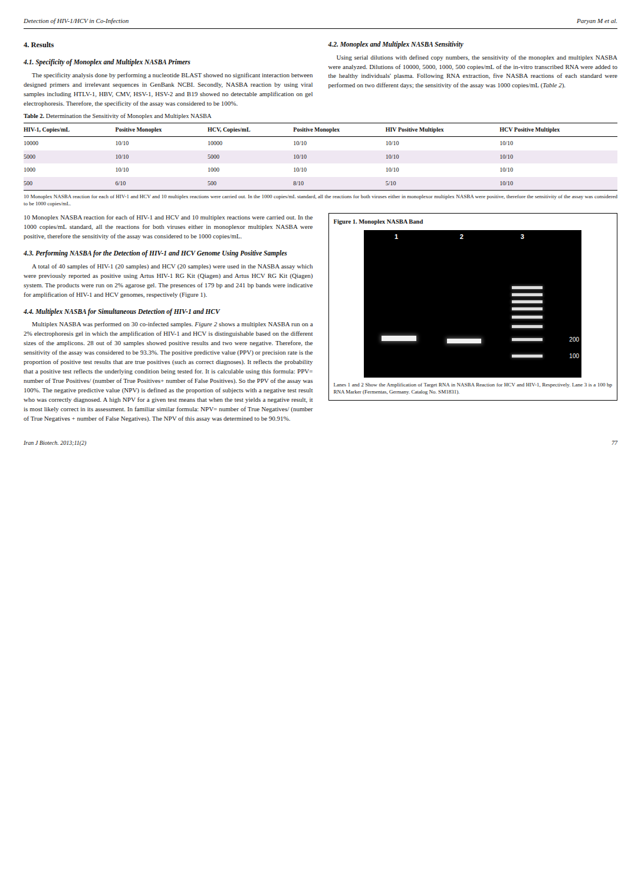Detection of HIV-1/HCV in Co-Infection
Paryan M et al.
4. Results
4.1. Specificity of Monoplex and Multiplex NASBA Primers
The specificity analysis done by performing a nucleotide BLAST showed no significant interaction between designed primers and irrelevant sequences in GenBank NCBI. Secondly, NASBA reaction by using viral samples including HTLV-1, HBV, CMV, HSV-1, HSV-2 and B19 showed no detectable amplification on gel electrophoresis. Therefore, the specificity of the assay was considered to be 100%.
4.2. Monoplex and Multiplex NASBA Sensitivity
Using serial dilutions with defined copy numbers, the sensitivity of the monoplex and multiplex NASBA were analyzed. Dilutions of 10000, 5000, 1000, 500 copies/mL of the in-vitro transcribed RNA were added to the healthy individuals' plasma. Following RNA extraction, five NASBA reactions of each standard were performed on two different days; the sensitivity of the assay was 1000 copies/mL (Table 2).
Table 2. Determination the Sensitivity of Monoplex and Multiplex NASBA
| HIV-1, Copies/mL | Positive Monoplex | HCV, Copies/mL | Positive Monoplex | HIV Positive Multiplex | HCV Positive Multiplex |
| --- | --- | --- | --- | --- | --- |
| 10000 | 10/10 | 10000 | 10/10 | 10/10 | 10/10 |
| 5000 | 10/10 | 5000 | 10/10 | 10/10 | 10/10 |
| 1000 | 10/10 | 1000 | 10/10 | 10/10 | 10/10 |
| 500 | 6/10 | 500 | 8/10 | 5/10 | 10/10 |
10 Monoplex NASBA reaction for each of HIV-1 and HCV and 10 multiplex reactions were carried out. In the 1000 copies/mL standard, all the reactions for both viruses either in monoplexor multiplex NASBA were positive, therefore the sensitivity of the assay was considered to be 1000 copies/mL.
10 Monoplex NASBA reaction for each of HIV-1 and HCV and 10 multiplex reactions were carried out. In the 1000 copies/mL standard, all the reactions for both viruses either in monoplexor multiplex NASBA were positive, therefore the sensitivity of the assay was considered to be 1000 copies/mL.
4.3. Performing NASBA for the Detection of HIV-1 and HCV Genome Using Positive Samples
A total of 40 samples of HIV-1 (20 samples) and HCV (20 samples) were used in the NASBA assay which were previously reported as positive using Artus HIV-1 RG Kit (Qiagen) and Artus HCV RG Kit (Qiagen) system. The products were run on 2% agarose gel. The presences of 179 bp and 241 bp bands were indicative for amplification of HIV-1 and HCV genomes, respectively (Figure 1).
4.4. Multiplex NASBA for Simultaneous Detection of HIV-1 and HCV
Multiplex NASBA was performed on 30 co-infected samples. Figure 2 shows a multiplex NASBA run on a 2% electrophoresis gel in which the amplification of HIV-1 and HCV is distinguishable based on the different sizes of the amplicons. 28 out of 30 samples showed positive results and two were negative. Therefore, the sensitivity of the assay was considered to be 93.3%. The positive predictive value (PPV) or precision rate is the proportion of positive test results that are true positives (such as correct diagnoses). It reflects the probability that a positive test reflects the underlying condition being tested for. It is calculable using this formula: PPV= number of True Positives/ (number of True Positives+ number of False Positives). So the PPV of the assay was 100%. The negative predictive value (NPV) is defined as the proportion of subjects with a negative test result who was correctly diagnosed. A high NPV for a given test means that when the test yields a negative result, it is most likely correct in its assessment. In familiar similar formula: NPV= number of True Negatives/ (number of True Negatives + number of False Negatives). The NPV of this assay was determined to be 90.91%.
Figure 1. Monoplex NASBA Band
1 2 3
200 100
Lanes 1 and 2 Show the Amplification of Target RNA in NASBA Reaction for HCV and HIV-1, Respectively. Lane 3 is a 100 bp RNA Marker (Fermentas, Germany. Catalog No. SM1831).
Iran J Biotech. 2013;11(2)
77